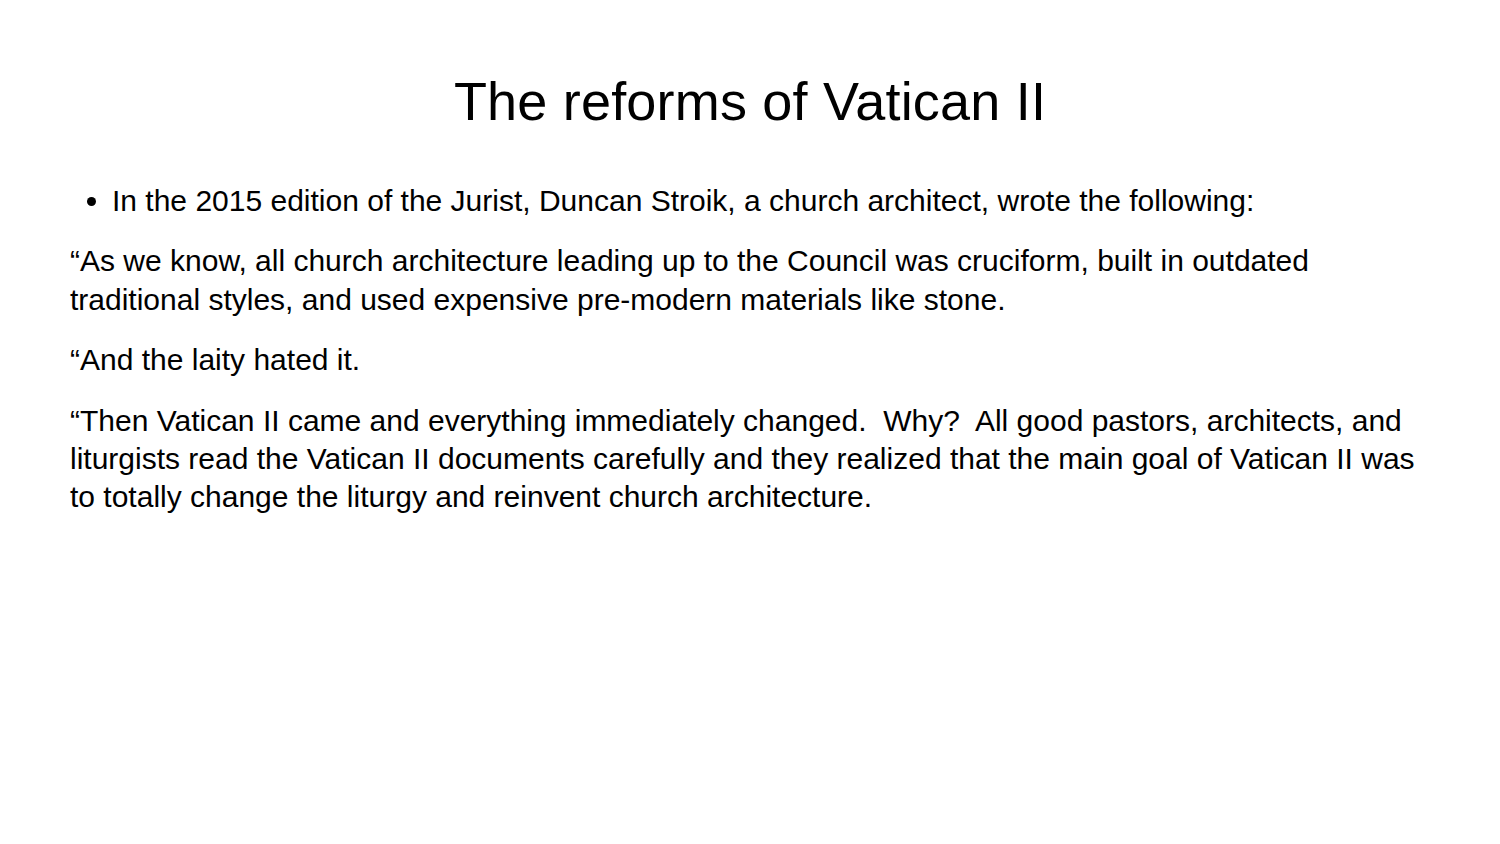The reforms of Vatican II
In the 2015 edition of the Jurist, Duncan Stroik, a church architect, wrote the following:
“As we know, all church architecture leading up to the Council was cruciform, built in outdated traditional styles, and used expensive pre-modern materials like stone.
“And the laity hated it.
“Then Vatican II came and everything immediately changed. Why? All good pastors, architects, and liturgists read the Vatican II documents carefully and they realized that the main goal of Vatican II was to totally change the liturgy and reinvent church architecture.